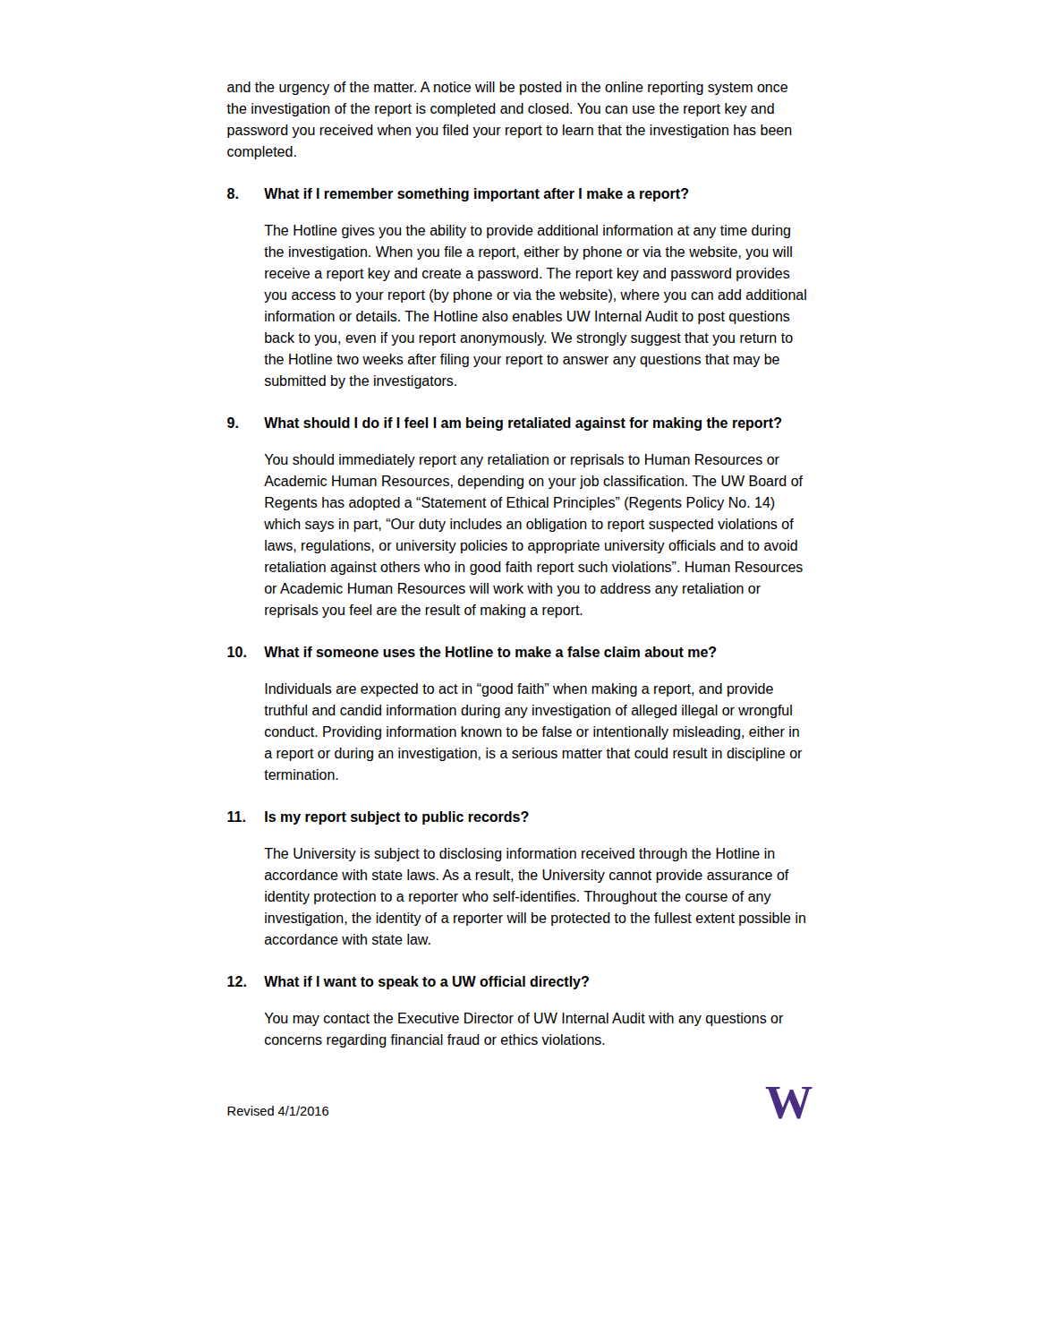and the urgency of the matter. A notice will be posted in the online reporting system once the investigation of the report is completed and closed. You can use the report key and password you received when you filed your report to learn that the investigation has been completed.
8. What if I remember something important after I make a report?
The Hotline gives you the ability to provide additional information at any time during the investigation. When you file a report, either by phone or via the website, you will receive a report key and create a password. The report key and password provides you access to your report (by phone or via the website), where you can add additional information or details. The Hotline also enables UW Internal Audit to post questions back to you, even if you report anonymously. We strongly suggest that you return to the Hotline two weeks after filing your report to answer any questions that may be submitted by the investigators.
9. What should I do if I feel I am being retaliated against for making the report?
You should immediately report any retaliation or reprisals to Human Resources or Academic Human Resources, depending on your job classification. The UW Board of Regents has adopted a “Statement of Ethical Principles” (Regents Policy No. 14) which says in part, “Our duty includes an obligation to report suspected violations of laws, regulations, or university policies to appropriate university officials and to avoid retaliation against others who in good faith report such violations”. Human Resources or Academic Human Resources will work with you to address any retaliation or reprisals you feel are the result of making a report.
10. What if someone uses the Hotline to make a false claim about me?
Individuals are expected to act in “good faith” when making a report, and provide truthful and candid information during any investigation of alleged illegal or wrongful conduct. Providing information known to be false or intentionally misleading, either in a report or during an investigation, is a serious matter that could result in discipline or termination.
11. Is my report subject to public records?
The University is subject to disclosing information received through the Hotline in accordance with state laws. As a result, the University cannot provide assurance of identity protection to a reporter who self-identifies. Throughout the course of any investigation, the identity of a reporter will be protected to the fullest extent possible in accordance with state law.
12. What if I want to speak to a UW official directly?
You may contact the Executive Director of UW Internal Audit with any questions or concerns regarding financial fraud or ethics violations.
Revised 4/1/2016
W